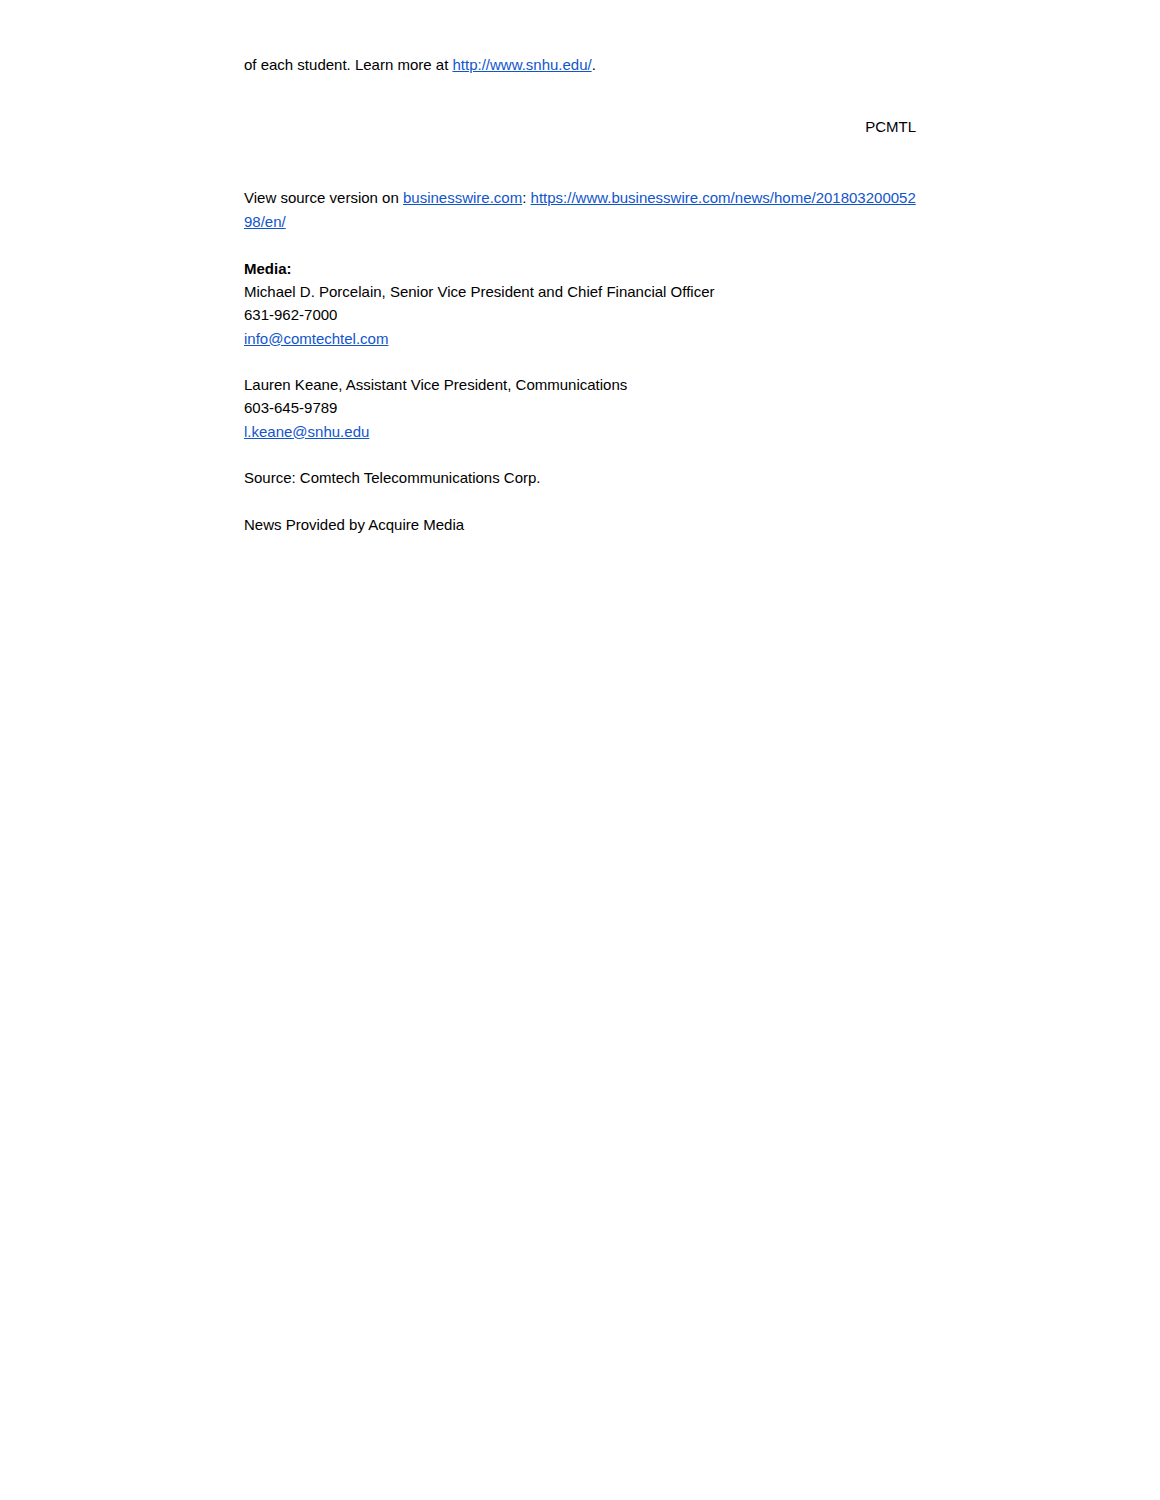of each student. Learn more at http://www.snhu.edu/.
PCMTL
View source version on businesswire.com: https://www.businesswire.com/news/home/20180320005298/en/
Media:
Michael D. Porcelain, Senior Vice President and Chief Financial Officer
631-962-7000
info@comtechtel.com
Lauren Keane, Assistant Vice President, Communications
603-645-9789
l.keane@snhu.edu
Source: Comtech Telecommunications Corp.
News Provided by Acquire Media